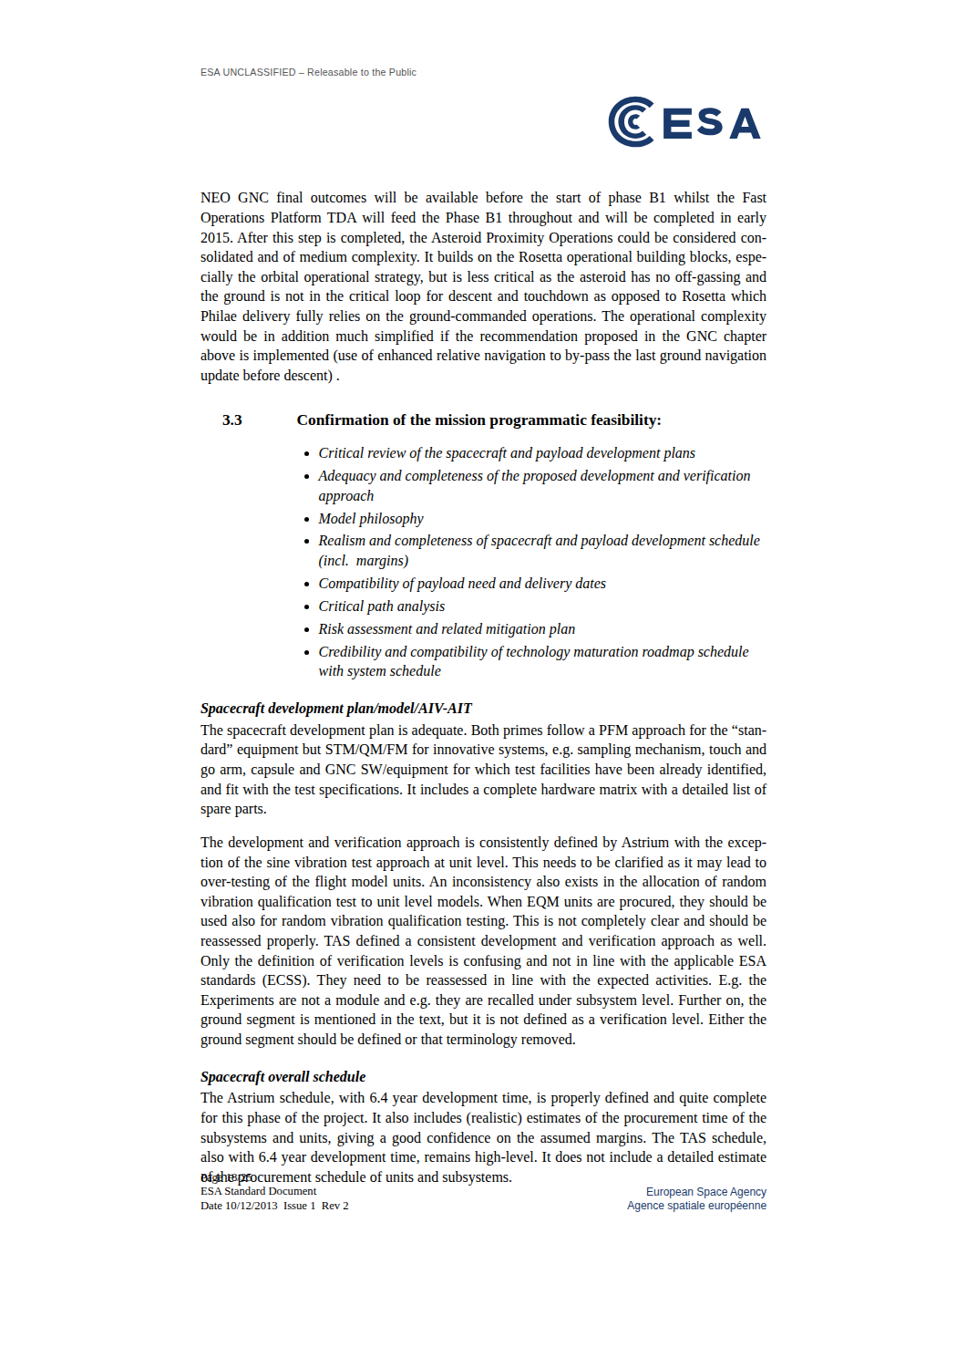ESA UNCLASSIFIED – Releasable to the Public
NEO GNC final outcomes will be available before the start of phase B1 whilst the Fast Operations Platform TDA will feed the Phase B1 throughout and will be completed in early 2015. After this step is completed, the Asteroid Proximity Operations could be considered consolidated and of medium complexity. It builds on the Rosetta operational building blocks, especially the orbital operational strategy, but is less critical as the asteroid has no off-gassing and the ground is not in the critical loop for descent and touchdown as opposed to Rosetta which Philae delivery fully relies on the ground-commanded operations. The operational complexity would be in addition much simplified if the recommendation proposed in the GNC chapter above is implemented (use of enhanced relative navigation to by-pass the last ground navigation update before descent) .
3.3 Confirmation of the mission programmatic feasibility:
Critical review of the spacecraft and payload development plans
Adequacy and completeness of the proposed development and verification approach
Model philosophy
Realism and completeness of spacecraft and payload development schedule (incl. margins)
Compatibility of payload need and delivery dates
Critical path analysis
Risk assessment and related mitigation plan
Credibility and compatibility of technology maturation roadmap schedule with system schedule
Spacecraft development plan/model/AIV-AIT
The spacecraft development plan is adequate. Both primes follow a PFM approach for the “standard” equipment but STM/QM/FM for innovative systems, e.g. sampling mechanism, touch and go arm, capsule and GNC SW/equipment for which test facilities have been already identified, and fit with the test specifications. It includes a complete hardware matrix with a detailed list of spare parts.
The development and verification approach is consistently defined by Astrium with the exception of the sine vibration test approach at unit level. This needs to be clarified as it may lead to over-testing of the flight model units. An inconsistency also exists in the allocation of random vibration qualification test to unit level models. When EQM units are procured, they should be used also for random vibration qualification testing. This is not completely clear and should be reassessed properly. TAS defined a consistent development and verification approach as well. Only the definition of verification levels is confusing and not in line with the applicable ESA standards (ECSS). They need to be reassessed in line with the expected activities. E.g. the Experiments are not a module and e.g. they are recalled under subsystem level. Further on, the ground segment is mentioned in the text, but it is not defined as a verification level. Either the ground segment should be defined or that terminology removed.
Spacecraft overall schedule
The Astrium schedule, with 6.4 year development time, is properly defined and quite complete for this phase of the project. It also includes (realistic) estimates of the procurement time of the subsystems and units, giving a good confidence on the assumed margins. The TAS schedule, also with 6.4 year development time, remains high-level. It does not include a detailed estimate of the procurement schedule of units and subsystems.
Page 18/25
ESA Standard Document
Date 10/12/2013 Issue 1 Rev 2
European Space Agency
Agence spatiale européenne